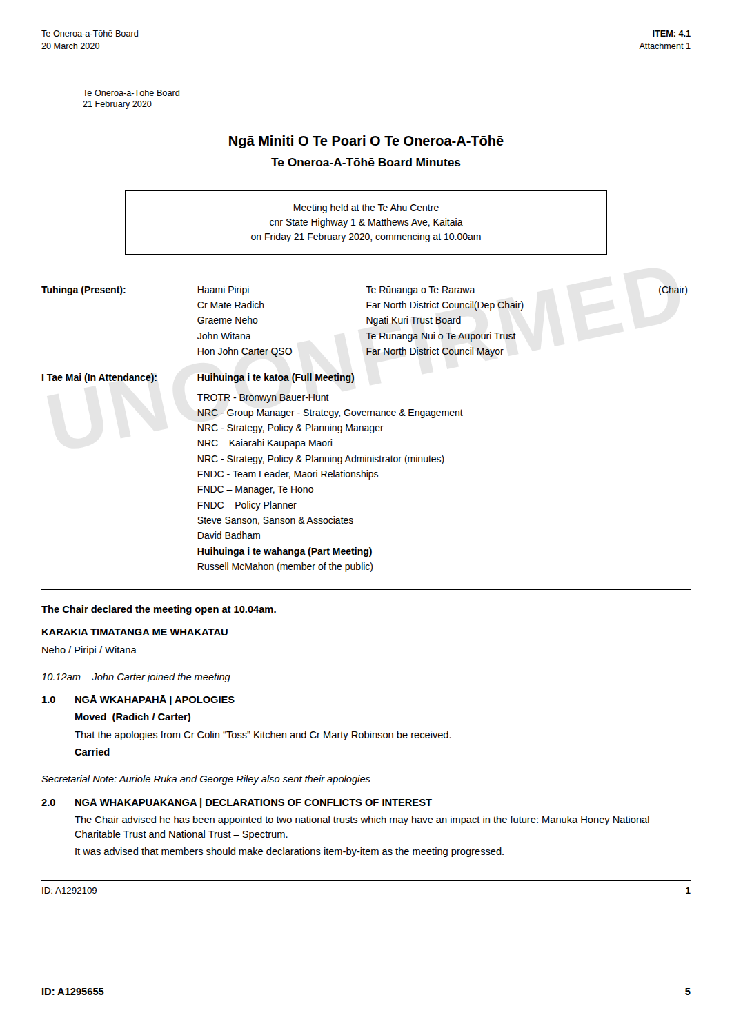UNCONFIRMED
Te Oneroa-a-Tōhē Board
20 March 2020
ITEM: 4.1
Attachment 1
Te Oneroa-a-Tōhē Board
21 February 2020
Ngā Miniti O Te Poari O Te Oneroa-A-Tōhē
Te Oneroa-A-Tōhē Board Minutes
Meeting held at the Te Ahu Centre
cnr State Highway 1 & Matthews Ave, Kaitāia
on Friday 21 February 2020, commencing at 10.00am
| Tuhinga (Present): | Haami Piripi | Te Rūnanga o Te Rarawa | (Chair) |
| | Cr Mate Radich | Far North District Council(Dep Chair) | |
| | Graeme Neho | Ngāti Kuri Trust Board | |
| | John Witana | Te Rūnanga Nui o Te Aupouri Trust | |
| | Hon John Carter QSO | Far North District Council Mayor | |
| I Tae Mai (In Attendance): | Huihuinga i te katoa (Full Meeting) |
TROTR - Bronwyn Bauer-Hunt
NRC - Group Manager - Strategy, Governance & Engagement
NRC - Strategy, Policy & Planning Manager
NRC – Kaiārahi Kaupapa Māori
NRC - Strategy, Policy & Planning Administrator (minutes)
FNDC - Team Leader, Māori Relationships
FNDC – Manager, Te Hono
FNDC – Policy Planner
Steve Sanson, Sanson & Associates
David Badham
Huihuinga i te wahanga (Part Meeting)
Russell McMahon (member of the public)
The Chair declared the meeting open at 10.04am.
KARAKIA TIMATANGA ME WHAKATAU
Neho / Piripi / Witana
10.12am – John Carter joined the meeting
1.0
NGĀ WKAHAPAHĀ | APOLOGIES
Moved (Radich / Carter)
That the apologies from Cr Colin “Toss” Kitchen and Cr Marty Robinson be received.
Carried
Secretarial Note: Auriole Ruka and George Riley also sent their apologies
2.0
NGĀ WHAKAPUAKANGA | DECLARATIONS OF CONFLICTS OF INTEREST
The Chair advised he has been appointed to two national trusts which may have an impact in the future: Manuka Honey National Charitable Trust and National Trust – Spectrum.
It was advised that members should make declarations item-by-item as the meeting progressed.
ID: A1292109
1
ID: A1295655
5